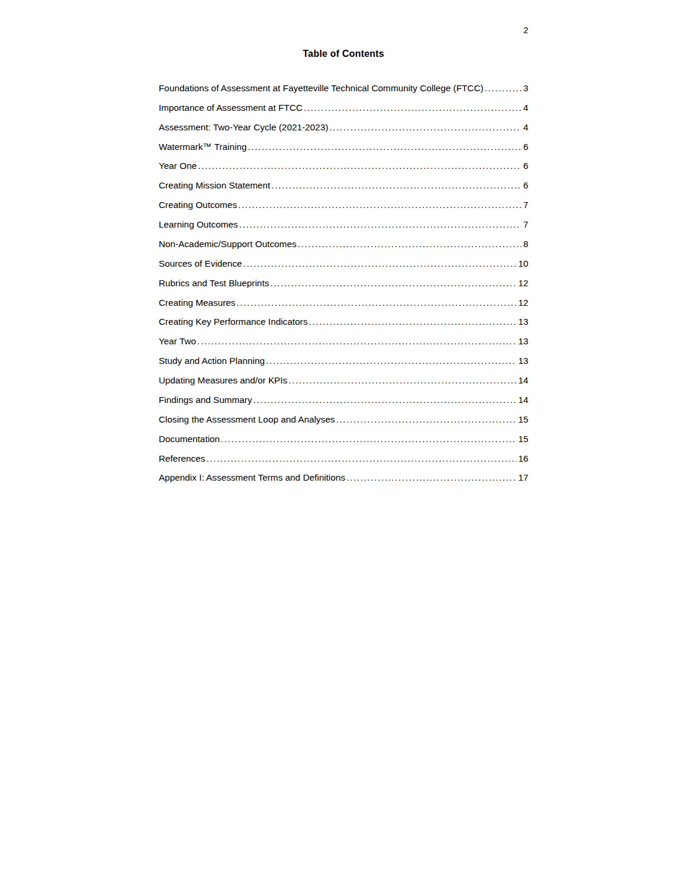2
Table of Contents
Foundations of Assessment at Fayetteville Technical Community College (FTCC) ....................................... 3
Importance of Assessment at FTCC .......................................................................................................... 4
Assessment: Two-Year Cycle (2021-2023) .................................................................................................. 4
Watermark™ Training ....................................................................................................................... 6
Year One ......................................................................................................................................... 6
Creating Mission Statement ................................................................................................................. 6
Creating Outcomes ............................................................................................................................. 7
Learning Outcomes ......................................................................................................................... 7
Non-Academic/Support Outcomes ............................................................................................. 8
Sources of Evidence ......................................................................................................................... 10
Rubrics and Test Blueprints ............................................................................................................. 12
Creating Measures ......................................................................................................................... 12
Creating Key Performance Indicators ............................................................................................. 13
Year Two ..................................................................................................................................... 13
Study and Action Planning ............................................................................................................... 13
Updating Measures and/or KPIs ....................................................................................................... 14
Findings and Summary ................................................................................................................... 14
Closing the Assessment Loop and Analyses ......................................................................................... 15
Documentation ............................................................................................................................. 15
References ................................................................................................................................... 16
Appendix I: Assessment Terms and Definitions ..................................................................................... 17